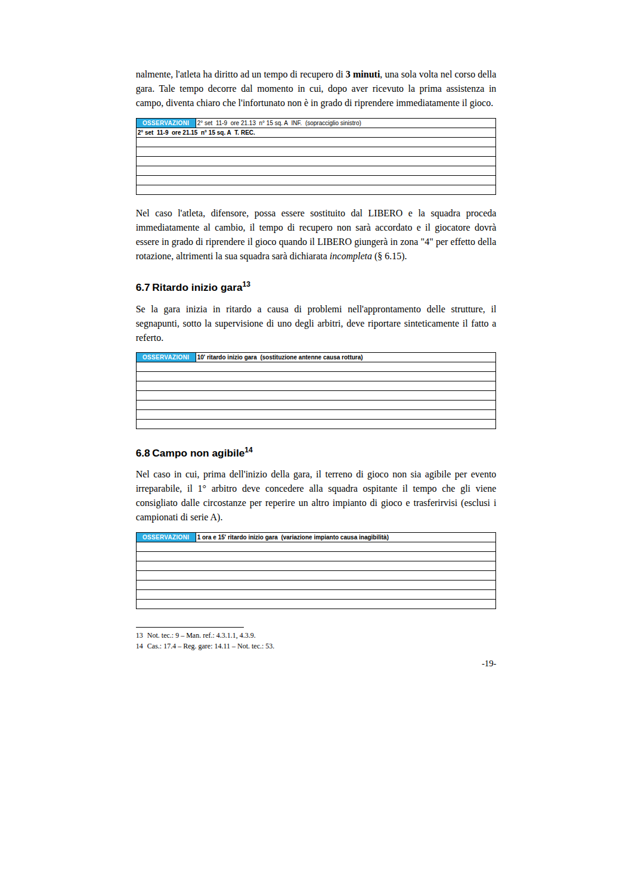nalmente, l'atleta ha diritto ad un tempo di recupero di 3 minuti, una sola volta nel corso della gara. Tale tempo decorre dal momento in cui, dopo aver ricevuto la prima assistenza in campo, diventa chiaro che l'infortunato non è in grado di riprendere immediatamente il gioco.
| OSSERVAZIONI | 2° set 11-9 ore 21.13 n° 15 sq. A INF. (sopracciglio sinistro) |
| 2° set 11-9 ore 21.15 n° 15 sq. A T. REC. |
Nel caso l'atleta, difensore, possa essere sostituito dal LIBERO e la squadra proceda immediatamente al cambio, il tempo di recupero non sarà accordato e il giocatore dovrà essere in grado di riprendere il gioco quando il LIBERO giungerà in zona "4" per effetto della rotazione, altrimenti la sua squadra sarà dichiarata incompleta (§ 6.15).
6.7 Ritardo inizio gara13
Se la gara inizia in ritardo a causa di problemi nell'approntamento delle strutture, il segnapunti, sotto la supervisione di uno degli arbitri, deve riportare sinteticamente il fatto a referto.
| OSSERVAZIONI | 10' ritardo inizio gara (sostituzione antenne causa rottura) |
6.8 Campo non agibile14
Nel caso in cui, prima dell'inizio della gara, il terreno di gioco non sia agibile per evento irreparabile, il 1° arbitro deve concedere alla squadra ospitante il tempo che gli viene consigliato dalle circostanze per reperire un altro impianto di gioco e trasferirvisi (esclusi i campionati di serie A).
| OSSERVAZIONI | 1 ora e 15' ritardo inizio gara (variazione impianto causa inagibilità) |
13 Not. tec.: 9 – Man. ref.: 4.3.1.1, 4.3.9.
14 Cas.: 17.4 – Reg. gare: 14.11 – Not. tec.: 53.
-19-